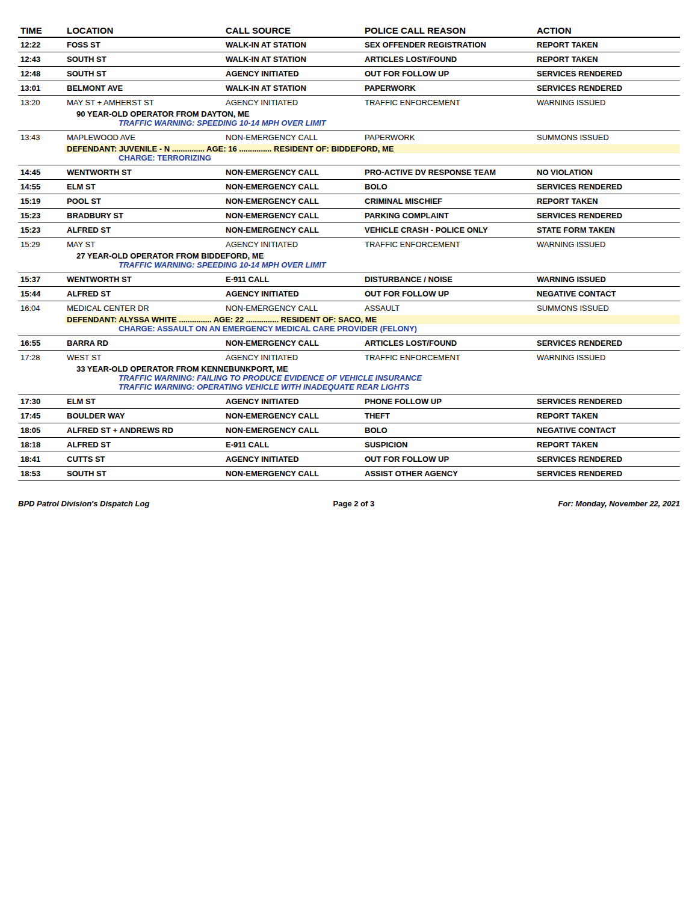| TIME | LOCATION | CALL SOURCE | POLICE CALL REASON | ACTION |
| --- | --- | --- | --- | --- |
| 12:22 | FOSS ST | WALK-IN AT STATION | SEX OFFENDER REGISTRATION | REPORT TAKEN |
| 12:43 | SOUTH ST | WALK-IN AT STATION | ARTICLES LOST/FOUND | REPORT TAKEN |
| 12:48 | SOUTH ST | AGENCY INITIATED | OUT FOR FOLLOW UP | SERVICES RENDERED |
| 13:01 | BELMONT AVE | WALK-IN AT STATION | PAPERWORK | SERVICES RENDERED |
| 13:20 | MAY ST + AMHERST ST | AGENCY INITIATED | TRAFFIC ENFORCEMENT | WARNING ISSUED |
| | 90 YEAR-OLD OPERATOR FROM DAYTON, ME |
| | TRAFFIC WARNING: SPEEDING 10-14 MPH OVER LIMIT |
| 13:43 | MAPLEWOOD AVE | NON-EMERGENCY CALL | PAPERWORK | SUMMONS ISSUED |
| | DEFENDANT: JUVENILE - N ............... AGE: 16 ............... RESIDENT OF: BIDDEFORD, ME |
| | CHARGE: TERRORIZING |
| 14:45 | WENTWORTH ST | NON-EMERGENCY CALL | PRO-ACTIVE DV RESPONSE TEAM | NO VIOLATION |
| 14:55 | ELM ST | NON-EMERGENCY CALL | BOLO | SERVICES RENDERED |
| 15:19 | POOL ST | NON-EMERGENCY CALL | CRIMINAL MISCHIEF | REPORT TAKEN |
| 15:23 | BRADBURY ST | NON-EMERGENCY CALL | PARKING COMPLAINT | SERVICES RENDERED |
| 15:23 | ALFRED ST | NON-EMERGENCY CALL | VEHICLE CRASH - POLICE ONLY | STATE FORM TAKEN |
| 15:29 | MAY ST | AGENCY INITIATED | TRAFFIC ENFORCEMENT | WARNING ISSUED |
| | 27 YEAR-OLD OPERATOR FROM BIDDEFORD, ME |
| | TRAFFIC WARNING: SPEEDING 10-14 MPH OVER LIMIT |
| 15:37 | WENTWORTH ST | E-911 CALL | DISTURBANCE / NOISE | WARNING ISSUED |
| 15:44 | ALFRED ST | AGENCY INITIATED | OUT FOR FOLLOW UP | NEGATIVE CONTACT |
| 16:04 | MEDICAL CENTER DR | NON-EMERGENCY CALL | ASSAULT | SUMMONS ISSUED |
| | DEFENDANT: ALYSSA WHITE ............... AGE: 22 ............... RESIDENT OF: SACO, ME |
| | CHARGE: ASSAULT ON AN EMERGENCY MEDICAL CARE PROVIDER (FELONY) |
| 16:55 | BARRA RD | NON-EMERGENCY CALL | ARTICLES LOST/FOUND | SERVICES RENDERED |
| 17:28 | WEST ST | AGENCY INITIATED | TRAFFIC ENFORCEMENT | WARNING ISSUED |
| | 33 YEAR-OLD OPERATOR FROM KENNEBUNKPORT, ME |
| | TRAFFIC WARNING: FAILING TO PRODUCE EVIDENCE OF VEHICLE INSURANCE |
| | TRAFFIC WARNING: OPERATING VEHICLE WITH INADEQUATE REAR LIGHTS |
| 17:30 | ELM ST | AGENCY INITIATED | PHONE FOLLOW UP | SERVICES RENDERED |
| 17:45 | BOULDER WAY | NON-EMERGENCY CALL | THEFT | REPORT TAKEN |
| 18:05 | ALFRED ST + ANDREWS RD | NON-EMERGENCY CALL | BOLO | NEGATIVE CONTACT |
| 18:18 | ALFRED ST | E-911 CALL | SUSPICION | REPORT TAKEN |
| 18:41 | CUTTS ST | AGENCY INITIATED | OUT FOR FOLLOW UP | SERVICES RENDERED |
| 18:53 | SOUTH ST | NON-EMERGENCY CALL | ASSIST OTHER AGENCY | SERVICES RENDERED |
BPD Patrol Division's Dispatch Log
Page 2 of 3
For: Monday, November 22, 2021